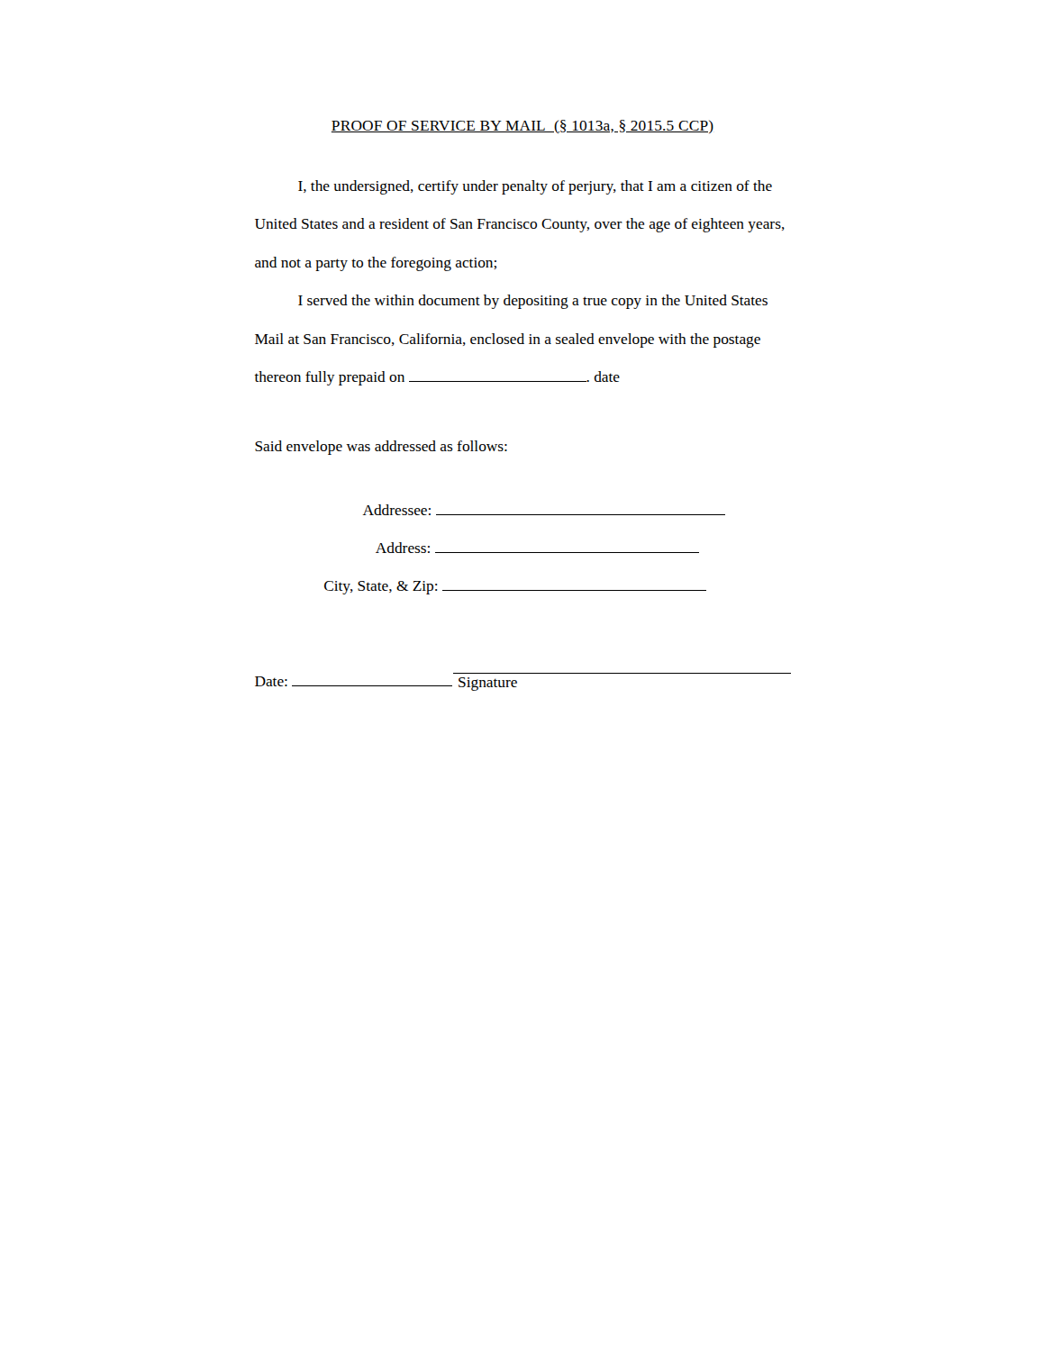PROOF OF SERVICE BY MAIL (§ 1013a, § 2015.5 CCP)
I, the undersigned, certify under penalty of perjury, that I am a citizen of the United States and a resident of San Francisco County, over the age of eighteen years, and not a party to the foregoing action;
I served the within document by depositing a true copy in the United States Mail at San Francisco, California, enclosed in a sealed envelope with the postage thereon fully prepaid on . date
Said envelope was addressed as follows:
Addressee:
Address:
City, State, & Zip:
Date:
Signature